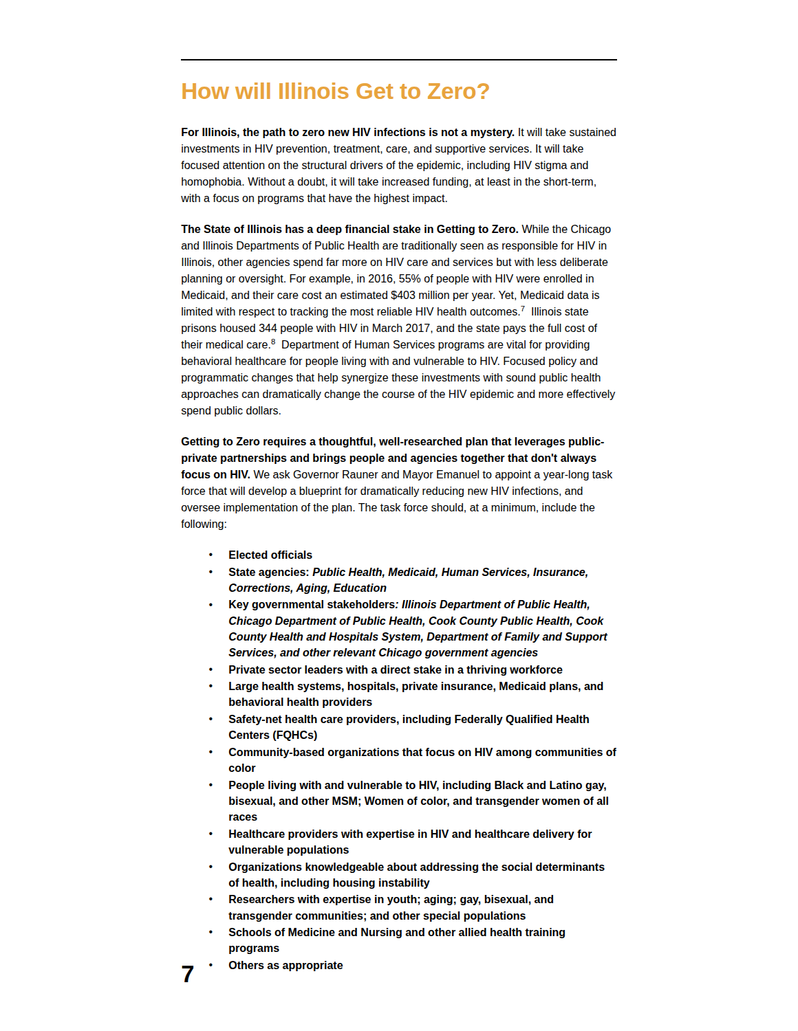How will Illinois Get to Zero?
For Illinois, the path to zero new HIV infections is not a mystery. It will take sustained investments in HIV prevention, treatment, care, and supportive services. It will take focused attention on the structural drivers of the epidemic, including HIV stigma and homophobia. Without a doubt, it will take increased funding, at least in the short-term, with a focus on programs that have the highest impact.
The State of Illinois has a deep financial stake in Getting to Zero. While the Chicago and Illinois Departments of Public Health are traditionally seen as responsible for HIV in Illinois, other agencies spend far more on HIV care and services but with less deliberate planning or oversight. For example, in 2016, 55% of people with HIV were enrolled in Medicaid, and their care cost an estimated $403 million per year. Yet, Medicaid data is limited with respect to tracking the most reliable HIV health outcomes.7 Illinois state prisons housed 344 people with HIV in March 2017, and the state pays the full cost of their medical care.8 Department of Human Services programs are vital for providing behavioral healthcare for people living with and vulnerable to HIV. Focused policy and programmatic changes that help synergize these investments with sound public health approaches can dramatically change the course of the HIV epidemic and more effectively spend public dollars.
Getting to Zero requires a thoughtful, well-researched plan that leverages public-private partnerships and brings people and agencies together that don't always focus on HIV. We ask Governor Rauner and Mayor Emanuel to appoint a year-long task force that will develop a blueprint for dramatically reducing new HIV infections, and oversee implementation of the plan. The task force should, at a minimum, include the following:
Elected officials
State agencies: Public Health, Medicaid, Human Services, Insurance, Corrections, Aging, Education
Key governmental stakeholders: Illinois Department of Public Health, Chicago Department of Public Health, Cook County Public Health, Cook County Health and Hospitals System, Department of Family and Support Services, and other relevant Chicago government agencies
Private sector leaders with a direct stake in a thriving workforce
Large health systems, hospitals, private insurance, Medicaid plans, and behavioral health providers
Safety-net health care providers, including Federally Qualified Health Centers (FQHCs)
Community-based organizations that focus on HIV among communities of color
People living with and vulnerable to HIV, including Black and Latino gay, bisexual, and other MSM; Women of color, and transgender women of all races
Healthcare providers with expertise in HIV and healthcare delivery for vulnerable populations
Organizations knowledgeable about addressing the social determinants of health, including housing instability
Researchers with expertise in youth; aging; gay, bisexual, and transgender communities; and other special populations
Schools of Medicine and Nursing and other allied health training programs
Others as appropriate
7